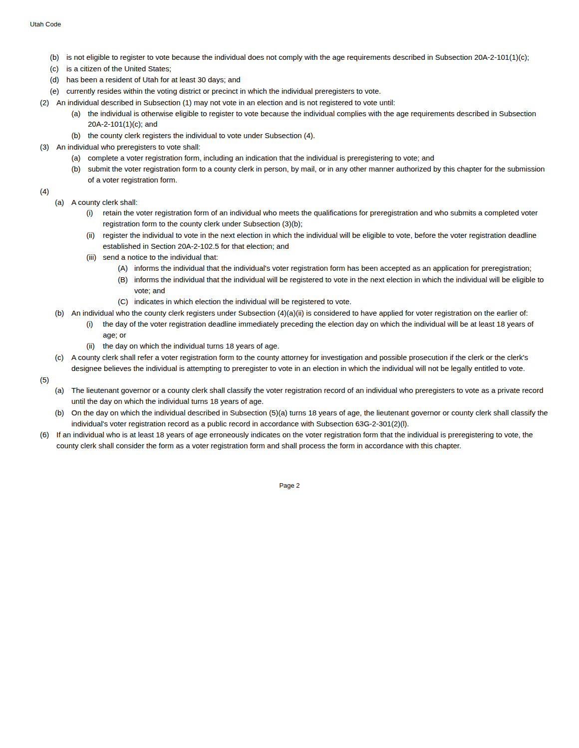Utah Code
(b) is not eligible to register to vote because the individual does not comply with the age requirements described in Subsection 20A-2-101(1)(c);
(c) is a citizen of the United States;
(d) has been a resident of Utah for at least 30 days; and
(e) currently resides within the voting district or precinct in which the individual preregisters to vote.
(2) An individual described in Subsection (1) may not vote in an election and is not registered to vote until:
(a) the individual is otherwise eligible to register to vote because the individual complies with the age requirements described in Subsection 20A-2-101(1)(c); and
(b) the county clerk registers the individual to vote under Subsection (4).
(3) An individual who preregisters to vote shall:
(a) complete a voter registration form, including an indication that the individual is preregistering to vote; and
(b) submit the voter registration form to a county clerk in person, by mail, or in any other manner authorized by this chapter for the submission of a voter registration form.
(4)
(a) A county clerk shall:
(i) retain the voter registration form of an individual who meets the qualifications for preregistration and who submits a completed voter registration form to the county clerk under Subsection (3)(b);
(ii) register the individual to vote in the next election in which the individual will be eligible to vote, before the voter registration deadline established in Section 20A-2-102.5 for that election; and
(iii) send a notice to the individual that:
(A) informs the individual that the individual's voter registration form has been accepted as an application for preregistration;
(B) informs the individual that the individual will be registered to vote in the next election in which the individual will be eligible to vote; and
(C) indicates in which election the individual will be registered to vote.
(b) An individual who the county clerk registers under Subsection (4)(a)(ii) is considered to have applied for voter registration on the earlier of:
(i) the day of the voter registration deadline immediately preceding the election day on which the individual will be at least 18 years of age; or
(ii) the day on which the individual turns 18 years of age.
(c) A county clerk shall refer a voter registration form to the county attorney for investigation and possible prosecution if the clerk or the clerk's designee believes the individual is attempting to preregister to vote in an election in which the individual will not be legally entitled to vote.
(5)
(a) The lieutenant governor or a county clerk shall classify the voter registration record of an individual who preregisters to vote as a private record until the day on which the individual turns 18 years of age.
(b) On the day on which the individual described in Subsection (5)(a) turns 18 years of age, the lieutenant governor or county clerk shall classify the individual's voter registration record as a public record in accordance with Subsection 63G-2-301(2)(l).
(6) If an individual who is at least 18 years of age erroneously indicates on the voter registration form that the individual is preregistering to vote, the county clerk shall consider the form as a voter registration form and shall process the form in accordance with this chapter.
Page 2